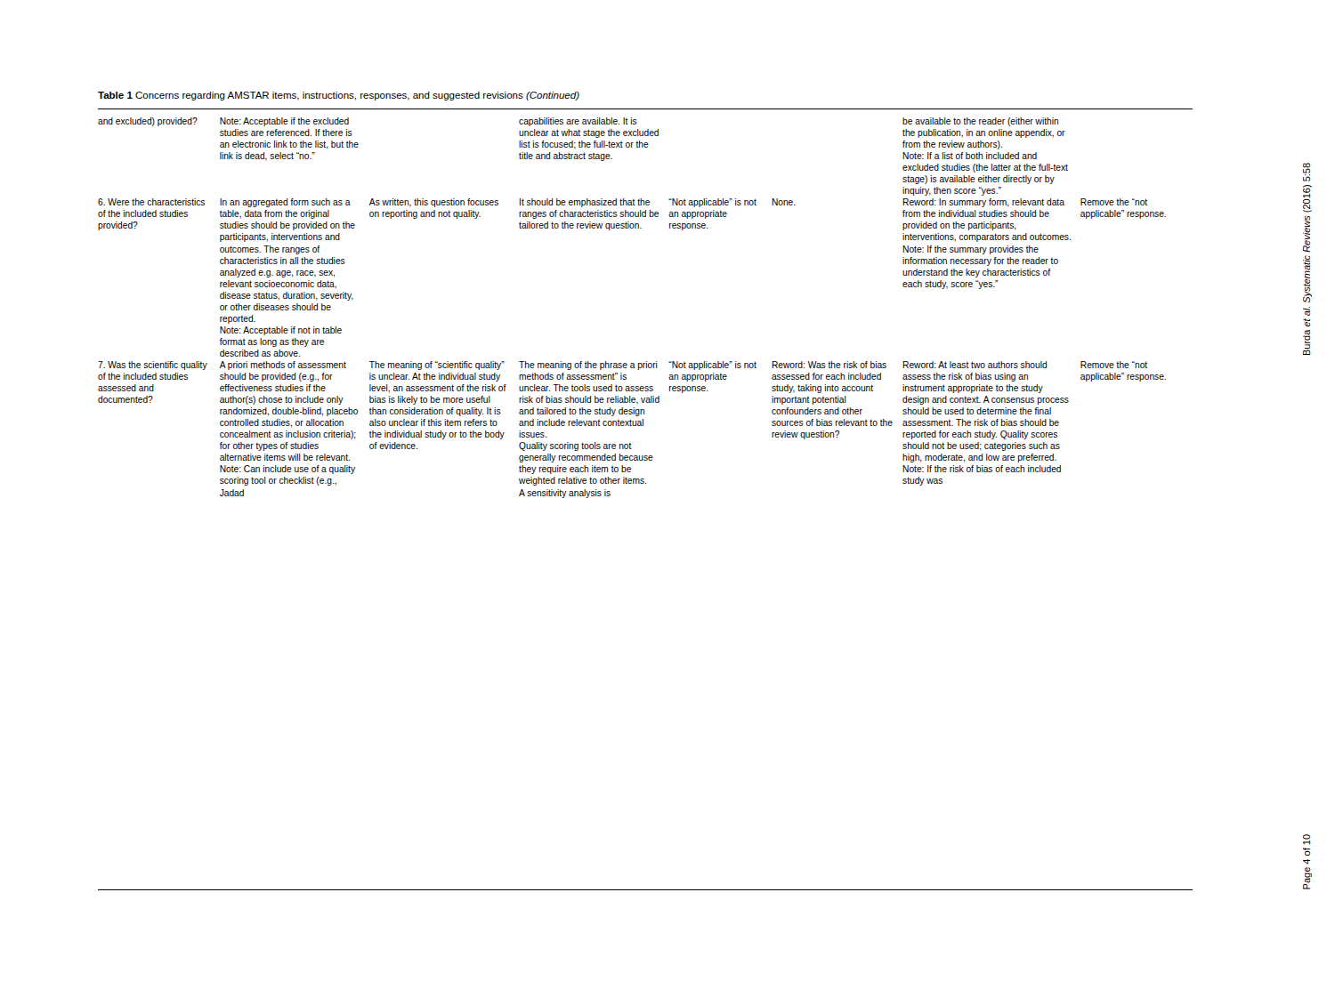Table 1 Concerns regarding AMSTAR items, instructions, responses, and suggested revisions (Continued)
| and excluded) provided? | Note: Acceptable if the excluded studies are referenced. If there is an electronic link to the list, but the link is dead, select “no.” | | capabilities are available. It is unclear at what stage the excluded list is focused; the full-text or the title and abstract stage. | | | be available to the reader (either within the publication, in an online appendix, or from the review authors). Note: If a list of both included and excluded studies (the latter at the full-text stage) is available either directly or by inquiry, then score “yes.” | |
| 6. Were the characteristics of the included studies provided? | In an aggregated form such as a table, data from the original studies should be provided on the participants, interventions and outcomes. The ranges of characteristics in all the studies analyzed e.g. age, race, sex, relevant socioeconomic data, disease status, duration, severity, or other diseases should be reported. Note: Acceptable if not in table format as long as they are described as above. | As written, this question focuses on reporting and not quality. | It should be emphasized that the ranges of characteristics should be tailored to the review question. | “Not applicable” is not an appropriate response. | None. | Reword: In summary form, relevant data from the individual studies should be provided on the participants, interventions, comparators and outcomes. Note: If the summary provides the information necessary for the reader to understand the key characteristics of each study, score “yes.” | Remove the “not applicable” response. |
| 7. Was the scientific quality of the included studies assessed and documented? | A priori methods of assessment should be provided (e.g., for effectiveness studies if the author(s) chose to include only randomized, double-blind, placebo controlled studies, or allocation concealment as inclusion criteria); for other types of studies alternative items will be relevant. Note: Can include use of a quality scoring tool or checklist (e.g., Jadad | The meaning of “scientific quality” is unclear. At the individual study level, an assessment of the risk of bias is likely to be more useful than consideration of quality. It is also unclear if this item refers to the individual study or to the body of evidence. | The meaning of the phrase a priori methods of assessment” is unclear. The tools used to assess risk of bias should be reliable, valid and tailored to the study design and include relevant contextual issues. Quality scoring tools are not generally recommended because they require each item to be weighted relative to other items. A sensitivity analysis is | “Not applicable” is not an appropriate response. | Reword: Was the risk of bias assessed for each included study, taking into account important potential confounders and other sources of bias relevant to the review question? | Reword: At least two authors should assess the risk of bias using an instrument appropriate to the study design and context. A consensus process should be used to determine the final assessment. The risk of bias should be reported for each study. Quality scores should not be used; categories such as high, moderate, and low are preferred. Note: If the risk of bias of each included study was | Remove the “not applicable” response. |
Burda et al. Systematic Reviews (2016) 5:58
Page 4 of 10